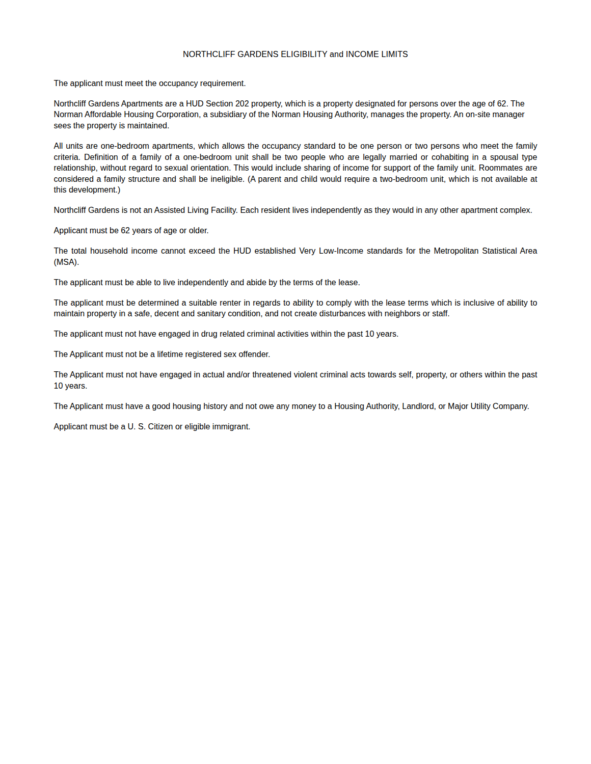NORTHCLIFF GARDENS ELIGIBILITY and INCOME LIMITS
The applicant must meet the occupancy requirement.
Northcliff Gardens Apartments are a HUD Section 202 property, which is a property designated for persons over the age of 62. The Norman Affordable Housing Corporation, a subsidiary of the Norman Housing Authority, manages the property. An on-site manager sees the property is maintained.
All units are one-bedroom apartments, which allows the occupancy standard to be one person or two persons who meet the family criteria. Definition of a family of a one-bedroom unit shall be two people who are legally married or cohabiting in a spousal type relationship, without regard to sexual orientation. This would include sharing of income for support of the family unit. Roommates are considered a family structure and shall be ineligible. (A parent and child would require a two-bedroom unit, which is not available at this development.)
Northcliff Gardens is not an Assisted Living Facility. Each resident lives independently as they would in any other apartment complex.
Applicant must be 62 years of age or older.
The total household income cannot exceed the HUD established Very Low-Income standards for the Metropolitan Statistical Area (MSA).
The applicant must be able to live independently and abide by the terms of the lease.
The applicant must be determined a suitable renter in regards to ability to comply with the lease terms which is inclusive of ability to maintain property in a safe, decent and sanitary condition, and not create disturbances with neighbors or staff.
The applicant must not have engaged in drug related criminal activities within the past 10 years.
The Applicant must not be a lifetime registered sex offender.
The Applicant must not have engaged in actual and/or threatened violent criminal acts towards self, property, or others within the past 10 years.
The Applicant must have a good housing history and not owe any money to a Housing Authority, Landlord, or Major Utility Company.
Applicant must be a U. S. Citizen or eligible immigrant.